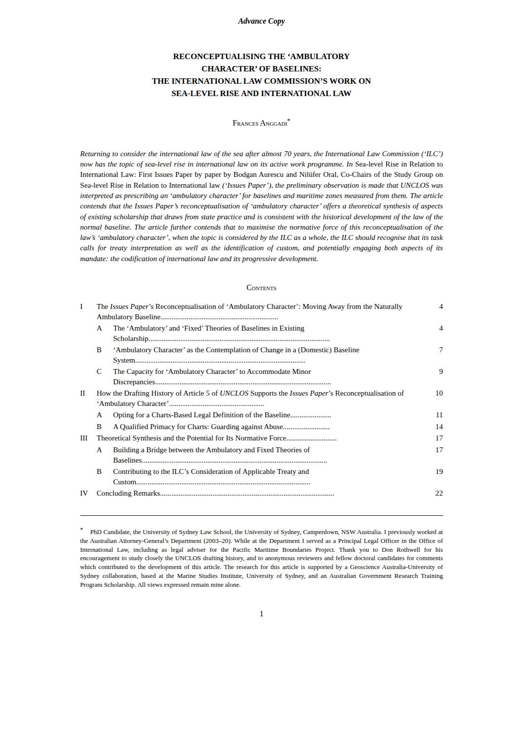Advance Copy
Reconceptualising the ‘Ambulatory
Character’ of Baselines:
The International Law Commission’s Work on
Sea-Level Rise and International Law
Frances Anggadi*
Returning to consider the international law of the sea after almost 70 years, the International Law Commission (‘ILC’) now has the topic of sea-level rise in international law on its active work programme. In Sea-level Rise in Relation to International Law: First Issues Paper by paper by Bodgan Aurescu and Nilüfer Oral, Co-Chairs of the Study Group on Sea-level Rise in Relation to International law (‘Issues Paper’), the preliminary observation is made that UNCLOS was interpreted as prescribing an ‘ambulatory character’ for baselines and maritime zones measured from them. The article contends that the Issues Paper’s reconceptualisation of ‘ambulatory character’ offers a theoretical synthesis of aspects of existing scholarship that draws from state practice and is consistent with the historical development of the law of the normal baseline. The article further contends that to maximise the normative force of this reconceptualisation of the law’s ‘ambulatory character’, when the topic is considered by the ILC as a whole, the ILC should recognise that its task calls for treaty interpretation as well as the identification of custom, and potentially engaging both aspects of its mandate: the codification of international law and its progressive development.
Contents
| I | The Issues Paper ’s Reconceptualisation of ‘Ambulatory Character’: Moving Away from the Naturally Ambulatory Baseline ............................................................... | 4 |
| | A | The ‘Ambulatory’ and ‘Fixed’ Theories of Baselines in Existing Scholarship ................................................................................................. | 4 |
| | B | ‘Ambulatory Character’ as the Contemplation of Change in a (Domestic) Baseline System ........................................................................................... | 7 |
| | C | The Capacity for ‘Ambulatory Character’ to Accommodate Minor Discrepancies .............................................................................................. | 9 |
| II | How the Drafting History of Article 5 of UNCLOS Supports the Issues Paper ’s Reconceptualisation of ‘Ambulatory Character’ ................................................... | 10 |
| | A | Opting for a Charts-Based Legal Definition of the Baseline ...................... | 11 |
| | B | A Qualified Primacy for Charts: Guarding against Abuse ......................... | 14 |
| III | Theoretical Synthesis and the Potential for Its Normative Force ........................... | 17 |
| | A | Building a Bridge between the Ambulatory and Fixed Theories of Baselines ................................................................................................... | 17 |
| | B | Contributing to the ILC’s Consideration of Applicable Treaty and Custom ............................................................................................. | 19 |
| IV | Concluding Remarks ............................................................................................. | 22 |
* PhD Candidate, the University of Sydney Law School, the University of Sydney, Camperdown, NSW Australia. I previously worked at the Australian Attorney-General’s Department (2003–20). While at the Department I served as a Principal Legal Officer in the Office of International Law, including as legal adviser for the Pacific Maritime Boundaries Project. Thank you to Don Rothwell for his encouragement to study closely the UNCLOS drafting history, and to anonymous reviewers and fellow doctoral candidates for comments which contributed to the development of this article. The research for this article is supported by a Geoscience Australia-University of Sydney collaboration, based at the Marine Studies Institute, University of Sydney, and an Australian Government Research Training Program Scholarship. All views expressed remain mine alone.
1